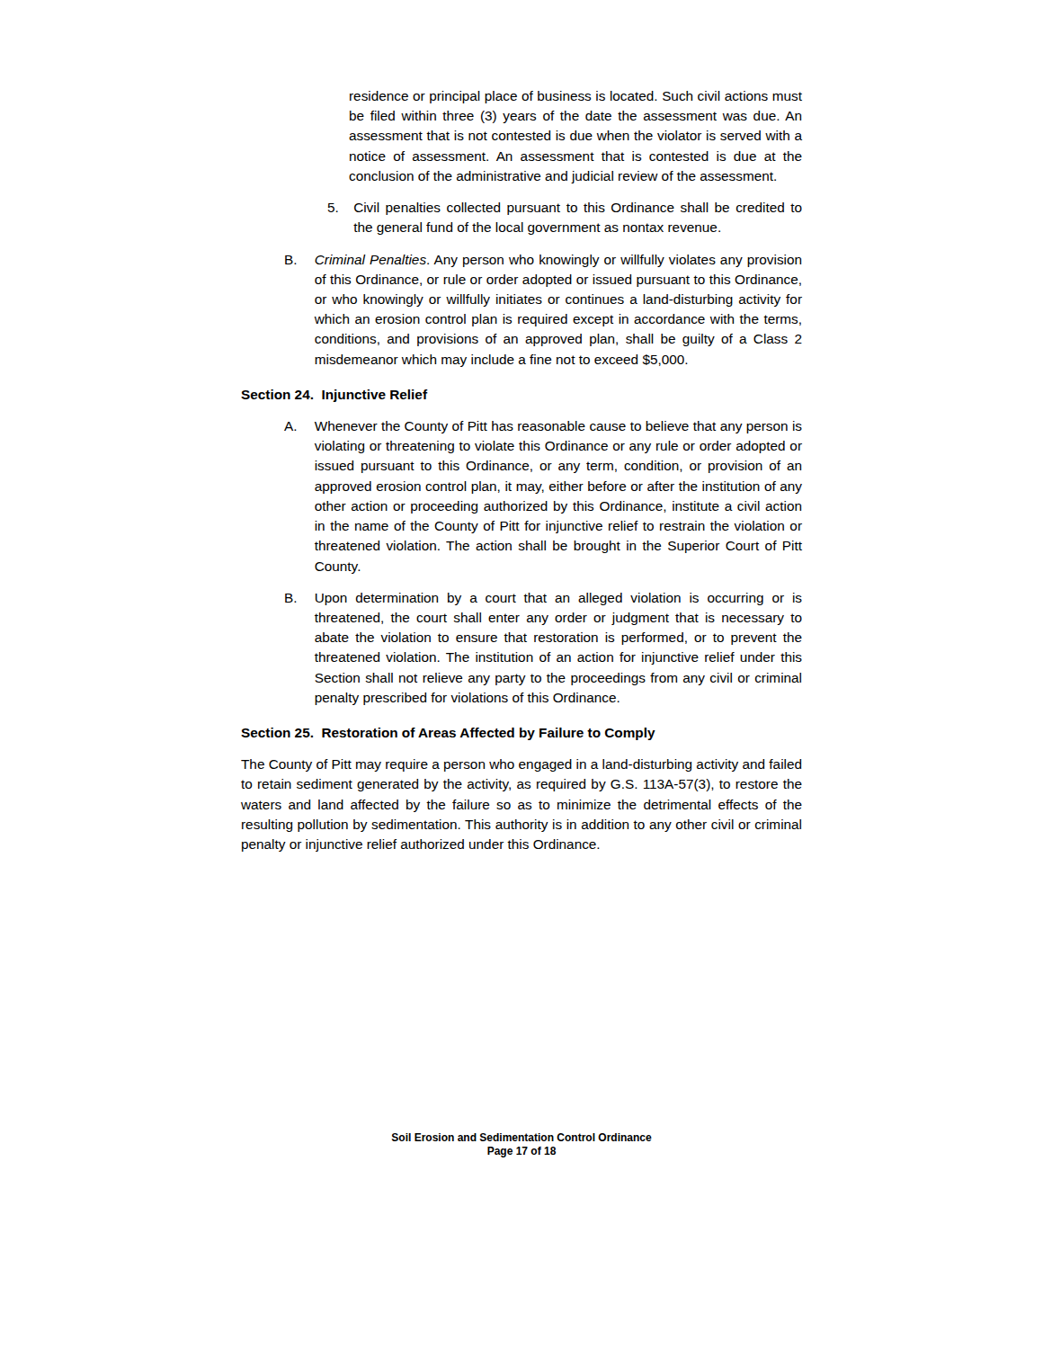residence or principal place of business is located. Such civil actions must be filed within three (3) years of the date the assessment was due. An assessment that is not contested is due when the violator is served with a notice of assessment. An assessment that is contested is due at the conclusion of the administrative and judicial review of the assessment.
5.
Civil penalties collected pursuant to this Ordinance shall be credited to the general fund of the local government as nontax revenue.
B.
Criminal Penalties. Any person who knowingly or willfully violates any provision of this Ordinance, or rule or order adopted or issued pursuant to this Ordinance, or who knowingly or willfully initiates or continues a land-disturbing activity for which an erosion control plan is required except in accordance with the terms, conditions, and provisions of an approved plan, shall be guilty of a Class 2 misdemeanor which may include a fine not to exceed $5,000.
Section 24. Injunctive Relief
A.
Whenever the County of Pitt has reasonable cause to believe that any person is violating or threatening to violate this Ordinance or any rule or order adopted or issued pursuant to this Ordinance, or any term, condition, or provision of an approved erosion control plan, it may, either before or after the institution of any other action or proceeding authorized by this Ordinance, institute a civil action in the name of the County of Pitt for injunctive relief to restrain the violation or threatened violation. The action shall be brought in the Superior Court of Pitt County.
B.
Upon determination by a court that an alleged violation is occurring or is threatened, the court shall enter any order or judgment that is necessary to abate the violation to ensure that restoration is performed, or to prevent the threatened violation. The institution of an action for injunctive relief under this Section shall not relieve any party to the proceedings from any civil or criminal penalty prescribed for violations of this Ordinance.
Section 25. Restoration of Areas Affected by Failure to Comply
The County of Pitt may require a person who engaged in a land-disturbing activity and failed to retain sediment generated by the activity, as required by G.S. 113A-57(3), to restore the waters and land affected by the failure so as to minimize the detrimental effects of the resulting pollution by sedimentation. This authority is in addition to any other civil or criminal penalty or injunctive relief authorized under this Ordinance.
Soil Erosion and Sedimentation Control Ordinance
Page 17 of 18